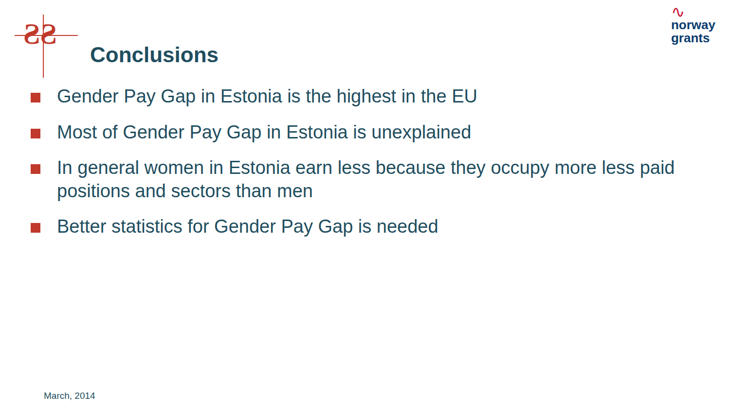∿ norway grants
SS
Conclusions
Gender Pay Gap in Estonia is the highest in the EU
Most of Gender Pay Gap in Estonia is unexplained
In general women in Estonia earn less because they occupy more less paid positions and sectors than men
Better statistics for Gender Pay Gap is needed
March, 2014